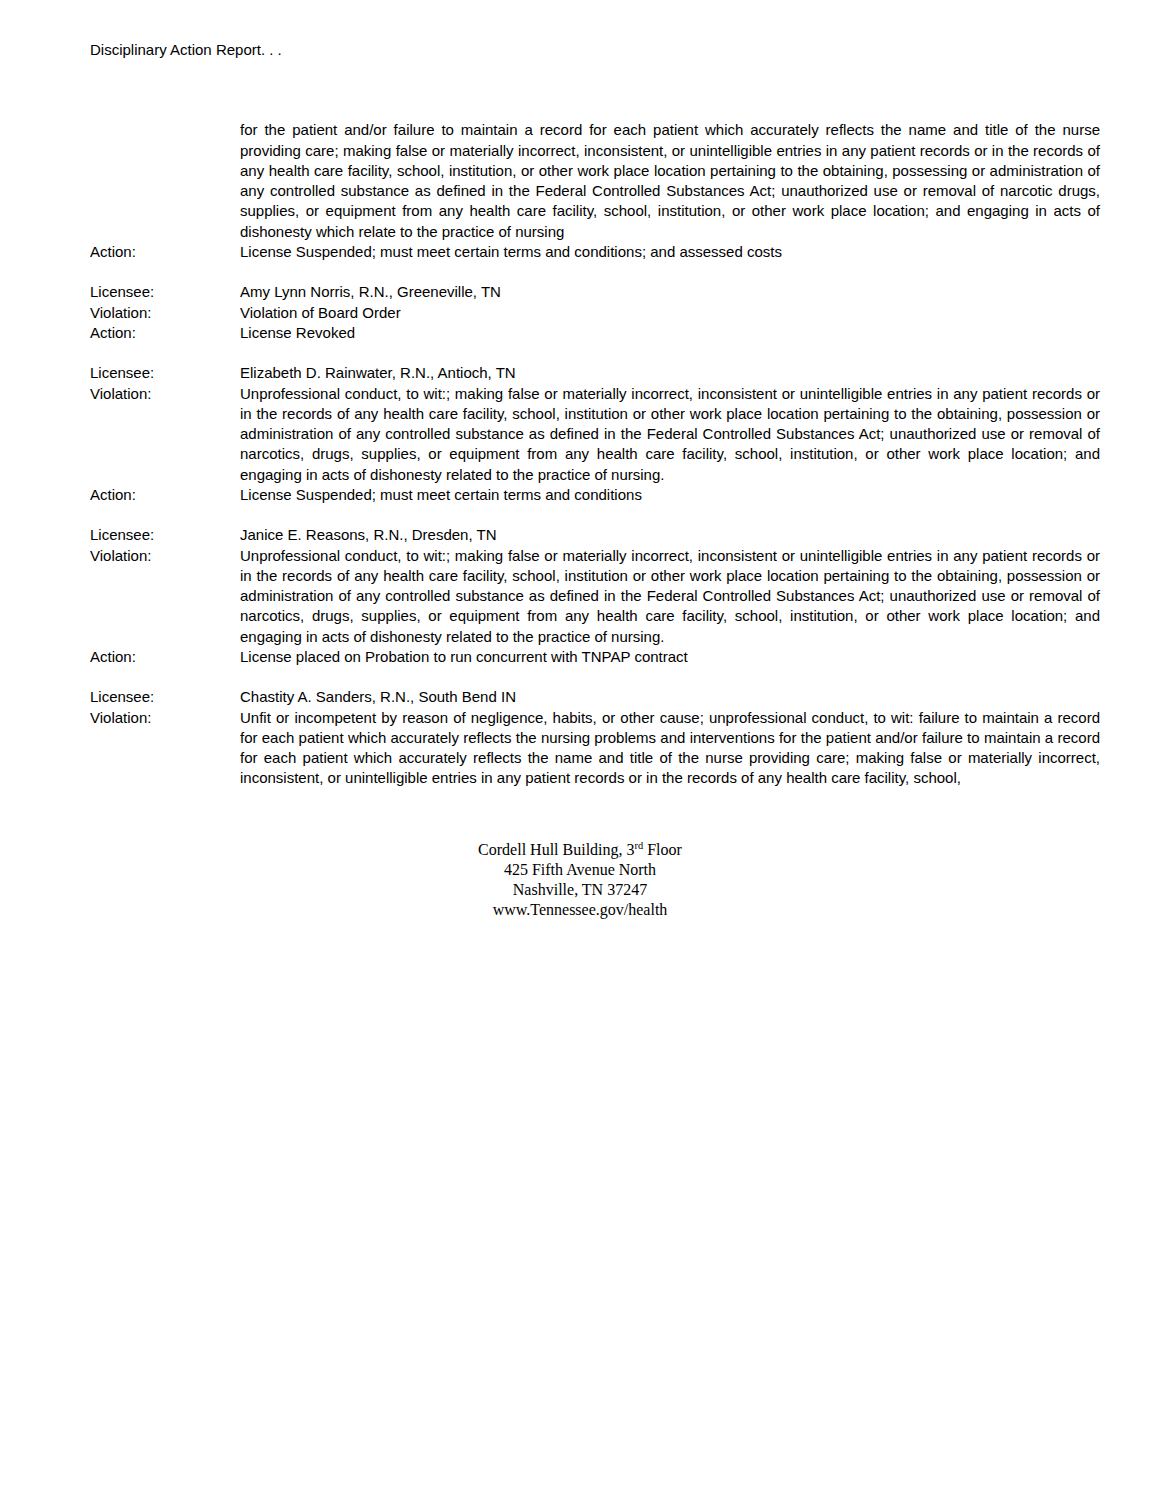Disciplinary Action Report. . .
for the patient and/or failure to maintain a record for each patient which accurately reflects the name and title of the nurse providing care; making false or materially incorrect, inconsistent, or unintelligible entries in any patient records or in the records of any health care facility, school, institution, or other work place location pertaining to the obtaining, possessing or administration of any controlled substance as defined in the Federal Controlled Substances Act; unauthorized use or removal of narcotic drugs, supplies, or equipment from any health care facility, school, institution, or other work place location; and engaging in acts of dishonesty which relate to the practice of nursing
Action:
License Suspended; must meet certain terms and conditions; and assessed costs
Licensee:
Amy Lynn Norris, R.N., Greeneville, TN
Violation:
Violation of Board Order
Action:
License Revoked
Licensee:
Elizabeth D. Rainwater, R.N., Antioch, TN
Violation:
Unprofessional conduct, to wit:; making false or materially incorrect, inconsistent or unintelligible entries in any patient records or in the records of any health care facility, school, institution or other work place location pertaining to the obtaining, possession or administration of any controlled substance as defined in the Federal Controlled Substances Act; unauthorized use or removal of narcotics, drugs, supplies, or equipment from any health care facility, school, institution, or other work place location; and engaging in acts of dishonesty related to the practice of nursing.
Action:
License Suspended; must meet certain terms and conditions
Licensee:
Janice E. Reasons, R.N., Dresden, TN
Violation:
Unprofessional conduct, to wit:; making false or materially incorrect, inconsistent or unintelligible entries in any patient records or in the records of any health care facility, school, institution or other work place location pertaining to the obtaining, possession or administration of any controlled substance as defined in the Federal Controlled Substances Act; unauthorized use or removal of narcotics, drugs, supplies, or equipment from any health care facility, school, institution, or other work place location; and engaging in acts of dishonesty related to the practice of nursing.
Action:
License placed on Probation to run concurrent with TNPAP contract
Licensee:
Chastity A. Sanders, R.N., South Bend IN
Violation:
Unfit or incompetent by reason of negligence, habits, or other cause; unprofessional conduct, to wit: failure to maintain a record for each patient which accurately reflects the nursing problems and interventions for the patient and/or failure to maintain a record for each patient which accurately reflects the name and title of the nurse providing care; making false or materially incorrect, inconsistent, or unintelligible entries in any patient records or in the records of any health care facility, school,
Cordell Hull Building, 3rd Floor
425 Fifth Avenue North
Nashville, TN 37247
www.Tennessee.gov/health